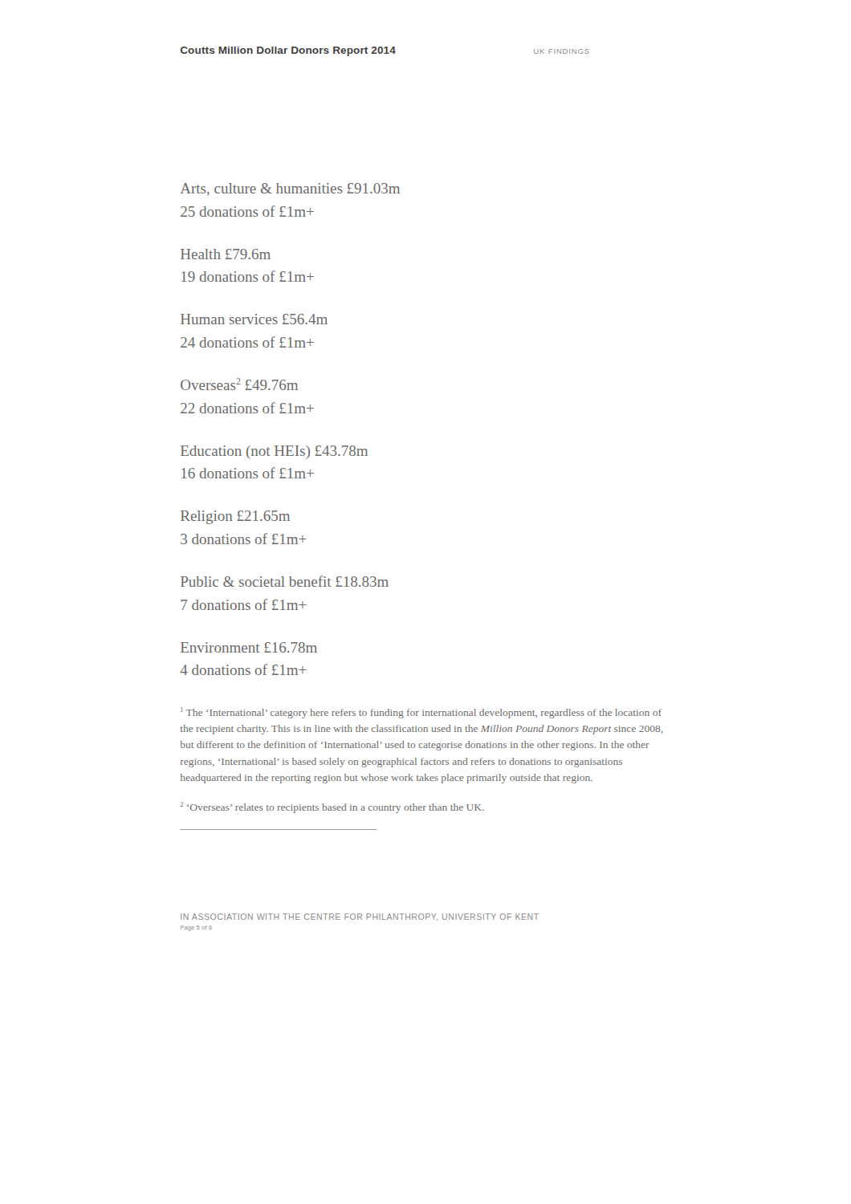Coutts Million Dollar Donors Report 2014
UK Findings
Arts, culture & humanities £91.03m
25 donations of £1m+
Health £79.6m
19 donations of £1m+
Human services £56.4m
24 donations of £1m+
Overseas2 £49.76m
22 donations of £1m+
Education (not HEIs) £43.78m
16 donations of £1m+
Religion £21.65m
3 donations of £1m+
Public & societal benefit £18.83m
7 donations of £1m+
Environment £16.78m
4 donations of £1m+
1 The ‘International’ category here refers to funding for international development, regardless of the location of the recipient charity. This is in line with the classification used in the Million Pound Donors Report since 2008, but different to the definition of ‘International’ used to categorise donations in the other regions. In the other regions, ‘International’ is based solely on geographical factors and refers to donations to organisations headquartered in the reporting region but whose work takes place primarily outside that region.
2 ‘Overseas’ relates to recipients based in a country other than the UK.
In association with the Centre for Philanthropy, University of Kent
Page 5 of 6